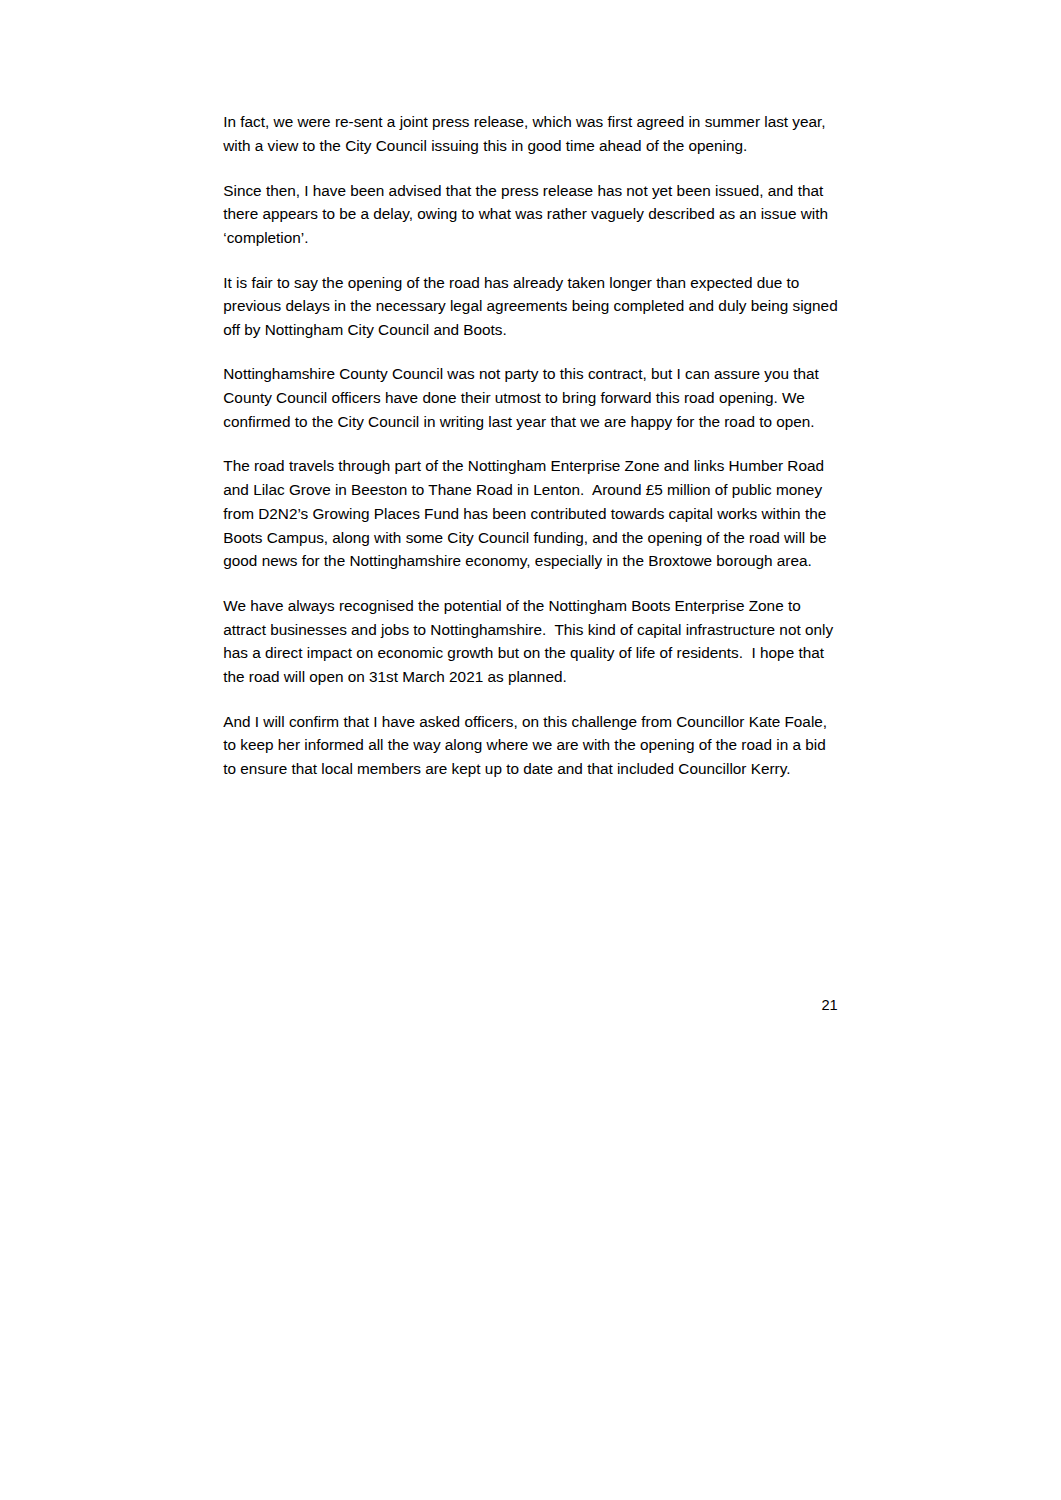In fact, we were re-sent a joint press release, which was first agreed in summer last year, with a view to the City Council issuing this in good time ahead of the opening.
Since then, I have been advised that the press release has not yet been issued, and that there appears to be a delay, owing to what was rather vaguely described as an issue with ‘completion’.
It is fair to say the opening of the road has already taken longer than expected due to previous delays in the necessary legal agreements being completed and duly being signed off by Nottingham City Council and Boots.
Nottinghamshire County Council was not party to this contract, but I can assure you that County Council officers have done their utmost to bring forward this road opening. We confirmed to the City Council in writing last year that we are happy for the road to open.
The road travels through part of the Nottingham Enterprise Zone and links Humber Road and Lilac Grove in Beeston to Thane Road in Lenton. Around £5 million of public money from D2N2’s Growing Places Fund has been contributed towards capital works within the Boots Campus, along with some City Council funding, and the opening of the road will be good news for the Nottinghamshire economy, especially in the Broxtowe borough area.
We have always recognised the potential of the Nottingham Boots Enterprise Zone to attract businesses and jobs to Nottinghamshire. This kind of capital infrastructure not only has a direct impact on economic growth but on the quality of life of residents. I hope that the road will open on 31st March 2021 as planned.
And I will confirm that I have asked officers, on this challenge from Councillor Kate Foale, to keep her informed all the way along where we are with the opening of the road in a bid to ensure that local members are kept up to date and that included Councillor Kerry.
21